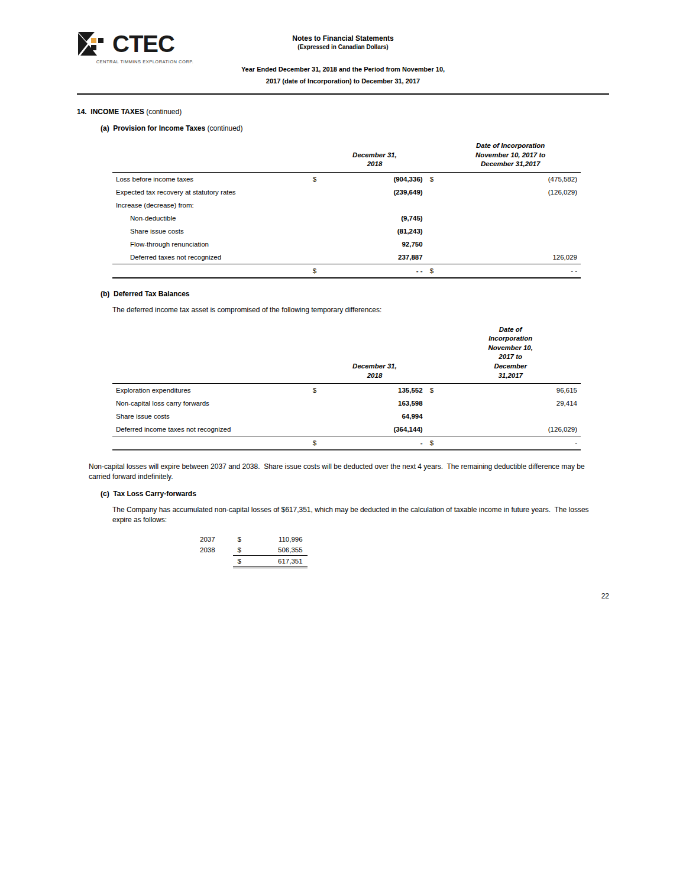CTEC
CENTRAL TIMMINS EXPLORATION CORP.
Notes to Financial Statements
(Expressed in Canadian Dollars)
Year Ended December 31, 2018 and the Period from November 10,
2017 (date of Incorporation) to December 31, 2017
14. INCOME TAXES (continued)
(a) Provision for Income Taxes (continued)
| | | December 31, 2018 | | Date of Incorporation November 10, 2017 to December 31,2017 |
| --- | --- | --- | --- | --- |
| Loss before income taxes | $ | (904,336) | $ | (475,582) |
| Expected tax recovery at statutory rates | | (239,649) | | (126,029) |
| Increase (decrease) from: | | | | |
| Non-deductible | | (9,745) | | |
| Share issue costs | | (81,243) | | |
| Flow-through renunciation | | 92,750 | | |
| Deferred taxes not recognized | | 237,887 | | 126,029 |
| | $ | - - | $ | - - |
(b) Deferred Tax Balances
The deferred income tax asset is compromised of the following temporary differences:
| | | December 31, 2018 | | Date of Incorporation November 10, 2017 to December 31,2017 |
| --- | --- | --- | --- | --- |
| Exploration expenditures | $ | 135,552 | $ | 96,615 |
| Non-capital loss carry forwards | | 163,598 | | 29,414 |
| Share issue costs | | 64,994 | | |
| Deferred income taxes not recognized | | (364,144) | | (126,029) |
| | $ | - | $ | - |
Non-capital losses will expire between 2037 and 2038. Share issue costs will be deducted over the next 4 years. The remaining deductible difference may be carried forward indefinitely.
(c) Tax Loss Carry-forwards
The Company has accumulated non-capital losses of $617,351, which may be deducted in the calculation of taxable income in future years. The losses expire as follows:
| 2037 | $ | 110,996 |
| 2038 | $ | 506,355 |
| | $ | 617,351 |
22